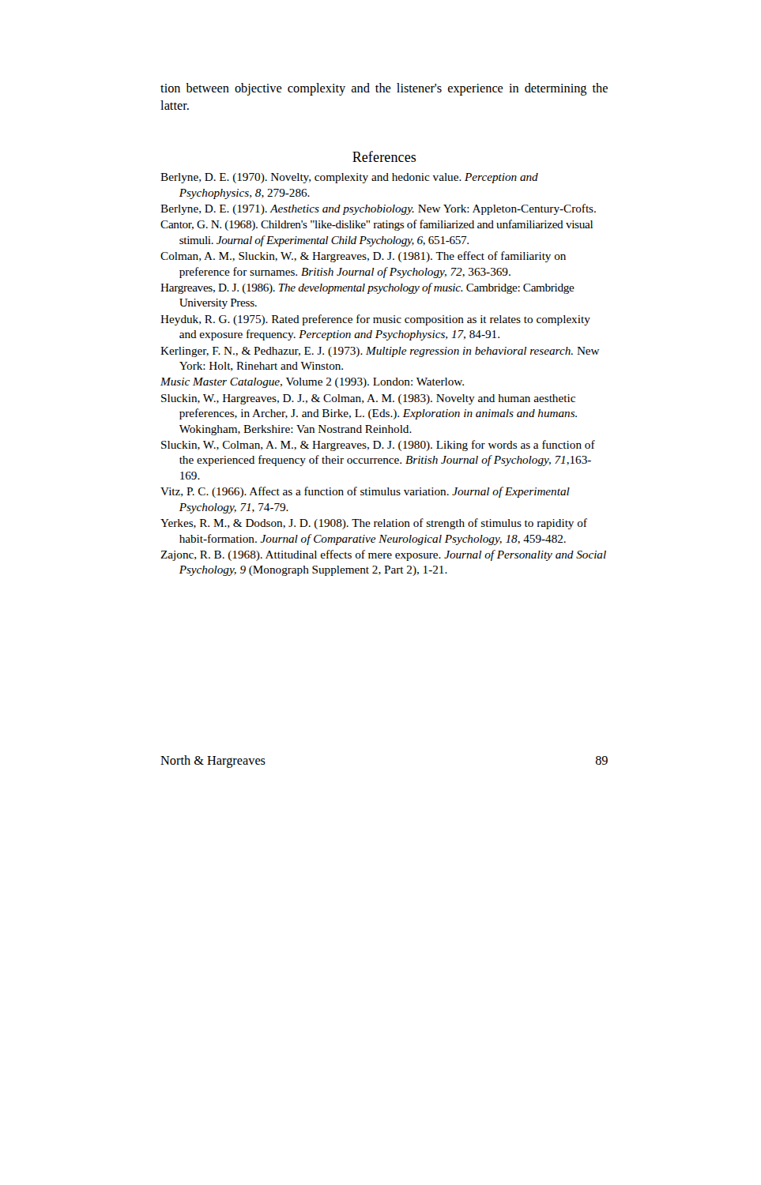tion between objective complexity and the listener's experience in determining the latter.
References
Berlyne, D. E. (1970). Novelty, complexity and hedonic value. Perception and Psychophysics, 8, 279-286.
Berlyne, D. E. (1971). Aesthetics and psychobiology. New York: Appleton-Century-Crofts.
Cantor, G. N. (1968). Children's "like-dislike" ratings of familiarized and unfamiliarized visual stimuli. Journal of Experimental Child Psychology, 6, 651-657.
Colman, A. M., Sluckin, W., & Hargreaves, D. J. (1981). The effect of familiarity on preference for surnames. British Journal of Psychology, 72, 363-369.
Hargreaves, D. J. (1986). The developmental psychology of music. Cambridge: Cambridge University Press.
Heyduk, R. G. (1975). Rated preference for music composition as it relates to complexity and exposure frequency. Perception and Psychophysics, 17, 84-91.
Kerlinger, F. N., & Pedhazur, E. J. (1973). Multiple regression in behavioral research. New York: Holt, Rinehart and Winston.
Music Master Catalogue, Volume 2 (1993). London: Waterlow.
Sluckin, W., Hargreaves, D. J., & Colman, A. M. (1983). Novelty and human aesthetic preferences, in Archer, J. and Birke, L. (Eds.). Exploration in animals and humans. Wokingham, Berkshire: Van Nostrand Reinhold.
Sluckin, W., Colman, A. M., & Hargreaves, D. J. (1980). Liking for words as a function of the experienced frequency of their occurrence. British Journal of Psychology, 71,163-169.
Vitz, P. C. (1966). Affect as a function of stimulus variation. Journal of Experimental Psychology, 71, 74-79.
Yerkes, R. M., & Dodson, J. D. (1908). The relation of strength of stimulus to rapidity of habit-formation. Journal of Comparative Neurological Psychology, 18, 459-482.
Zajonc, R. B. (1968). Attitudinal effects of mere exposure. Journal of Personality and Social Psychology, 9 (Monograph Supplement 2, Part 2), 1-21.
North & Hargreaves 89